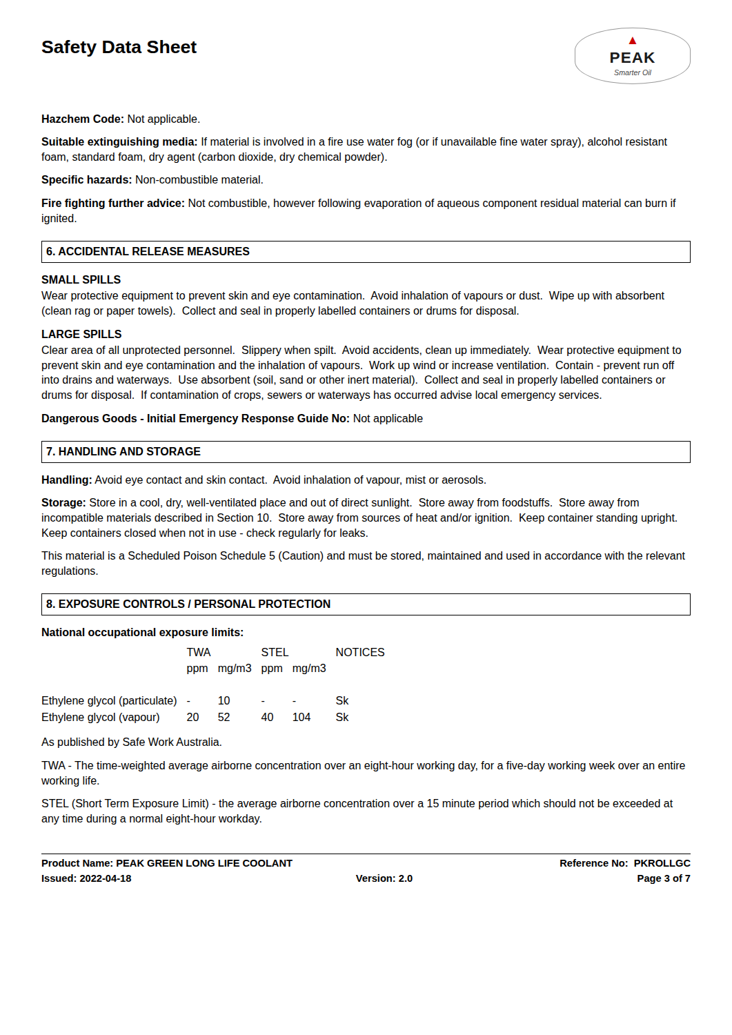Safety Data Sheet
▲
PEAK
Smarter Oil
Hazchem Code: Not applicable.
Suitable extinguishing media: If material is involved in a fire use water fog (or if unavailable fine water spray), alcohol resistant foam, standard foam, dry agent (carbon dioxide, dry chemical powder).
Specific hazards: Non-combustible material.
Fire fighting further advice: Not combustible, however following evaporation of aqueous component residual material can burn if ignited.
6. ACCIDENTAL RELEASE MEASURES
SMALL SPILLS
Wear protective equipment to prevent skin and eye contamination. Avoid inhalation of vapours or dust. Wipe up with absorbent (clean rag or paper towels). Collect and seal in properly labelled containers or drums for disposal.
LARGE SPILLS
Clear area of all unprotected personnel. Slippery when spilt. Avoid accidents, clean up immediately. Wear protective equipment to prevent skin and eye contamination and the inhalation of vapours. Work up wind or increase ventilation. Contain - prevent run off into drains and waterways. Use absorbent (soil, sand or other inert material). Collect and seal in properly labelled containers or drums for disposal. If contamination of crops, sewers or waterways has occurred advise local emergency services.
Dangerous Goods - Initial Emergency Response Guide No: Not applicable
7. HANDLING AND STORAGE
Handling: Avoid eye contact and skin contact. Avoid inhalation of vapour, mist or aerosols.
Storage: Store in a cool, dry, well-ventilated place and out of direct sunlight. Store away from foodstuffs. Store away from incompatible materials described in Section 10. Store away from sources of heat and/or ignition. Keep container standing upright. Keep containers closed when not in use - check regularly for leaks.
This material is a Scheduled Poison Schedule 5 (Caution) and must be stored, maintained and used in accordance with the relevant regulations.
8. EXPOSURE CONTROLS / PERSONAL PROTECTION
National occupational exposure limits:
| | TWA | STEL | NOTICES |
| | ppm | mg/m3 | ppm | mg/m3 | |
| Ethylene glycol (particulate) | - | 10 | - | - | Sk |
| Ethylene glycol (vapour) | 20 | 52 | 40 | 104 | Sk |
As published by Safe Work Australia.
TWA - The time-weighted average airborne concentration over an eight-hour working day, for a five-day working week over an entire working life.
STEL (Short Term Exposure Limit) - the average airborne concentration over a 15 minute period which should not be exceeded at any time during a normal eight-hour workday.
Product Name: PEAK GREEN LONG LIFE COOLANT Reference No: PKROLLGC
Issued: 2022-04-18 Version: 2.0 Page 3 of 7